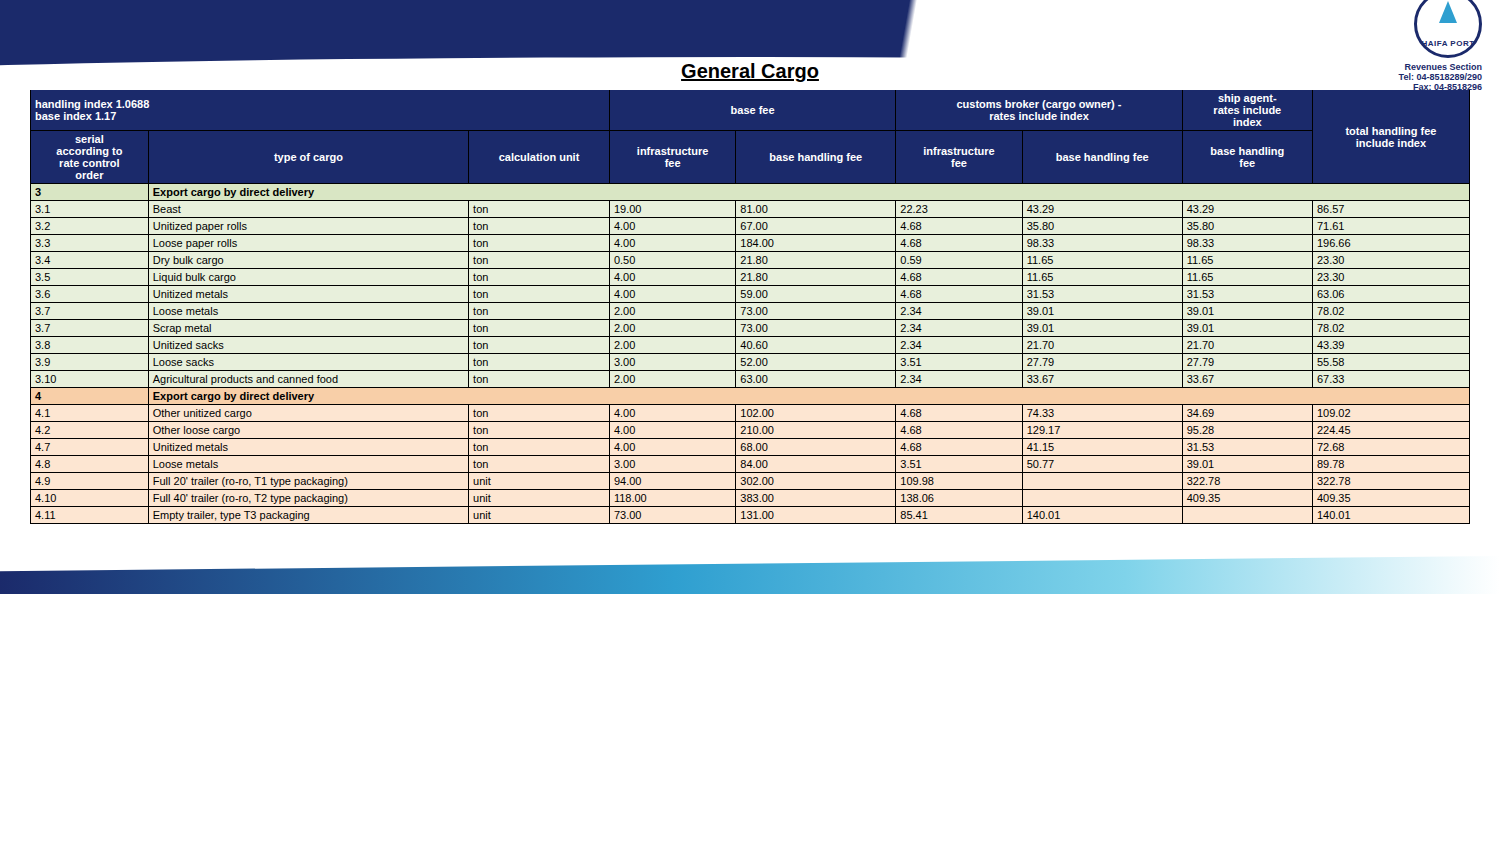General Cargo
HAIFA PORT
Revenues Section
Tel: 04-8518289/290
Fax: 04-8518296
| handling index 1.0688 base index 1.17 | base fee | customs broker (cargo owner) - rates include index | ship agent- rates include index | total handling fee include index |
| --- | --- | --- | --- | --- |
| serial according to rate control order | type of cargo | calculation unit | infrastructure fee | base handling fee | infrastructure fee | base handling fee | base handling fee |
| 3 | Export cargo by direct delivery |
| 3.1 | Beast | ton | 19.00 | 81.00 | 22.23 | 43.29 | 43.29 | 86.57 |
| 3.2 | Unitized paper rolls | ton | 4.00 | 67.00 | 4.68 | 35.80 | 35.80 | 71.61 |
| 3.3 | Loose paper rolls | ton | 4.00 | 184.00 | 4.68 | 98.33 | 98.33 | 196.66 |
| 3.4 | Dry bulk cargo | ton | 0.50 | 21.80 | 0.59 | 11.65 | 11.65 | 23.30 |
| 3.5 | Liquid bulk cargo | ton | 4.00 | 21.80 | 4.68 | 11.65 | 11.65 | 23.30 |
| 3.6 | Unitized metals | ton | 4.00 | 59.00 | 4.68 | 31.53 | 31.53 | 63.06 |
| 3.7 | Loose metals | ton | 2.00 | 73.00 | 2.34 | 39.01 | 39.01 | 78.02 |
| 3.7 | Scrap metal | ton | 2.00 | 73.00 | 2.34 | 39.01 | 39.01 | 78.02 |
| 3.8 | Unitized sacks | ton | 2.00 | 40.60 | 2.34 | 21.70 | 21.70 | 43.39 |
| 3.9 | Loose sacks | ton | 3.00 | 52.00 | 3.51 | 27.79 | 27.79 | 55.58 |
| 3.10 | Agricultural products and canned food | ton | 2.00 | 63.00 | 2.34 | 33.67 | 33.67 | 67.33 |
| 4 | Export cargo by direct delivery |
| 4.1 | Other unitized cargo | ton | 4.00 | 102.00 | 4.68 | 74.33 | 34.69 | 109.02 |
| 4.2 | Other loose cargo | ton | 4.00 | 210.00 | 4.68 | 129.17 | 95.28 | 224.45 |
| 4.7 | Unitized metals | ton | 4.00 | 68.00 | 4.68 | 41.15 | 31.53 | 72.68 |
| 4.8 | Loose metals | ton | 3.00 | 84.00 | 3.51 | 50.77 | 39.01 | 89.78 |
| 4.9 | Full 20' trailer (ro-ro, T1 type packaging) | unit | 94.00 | 302.00 | 109.98 | | 322.78 | 322.78 |
| 4.10 | Full 40' trailer (ro-ro, T2 type packaging) | unit | 118.00 | 383.00 | 138.06 | | 409.35 | 409.35 |
| 4.11 | Empty trailer, type T3 packaging | unit | 73.00 | 131.00 | 85.41 | 140.01 | | 140.01 |